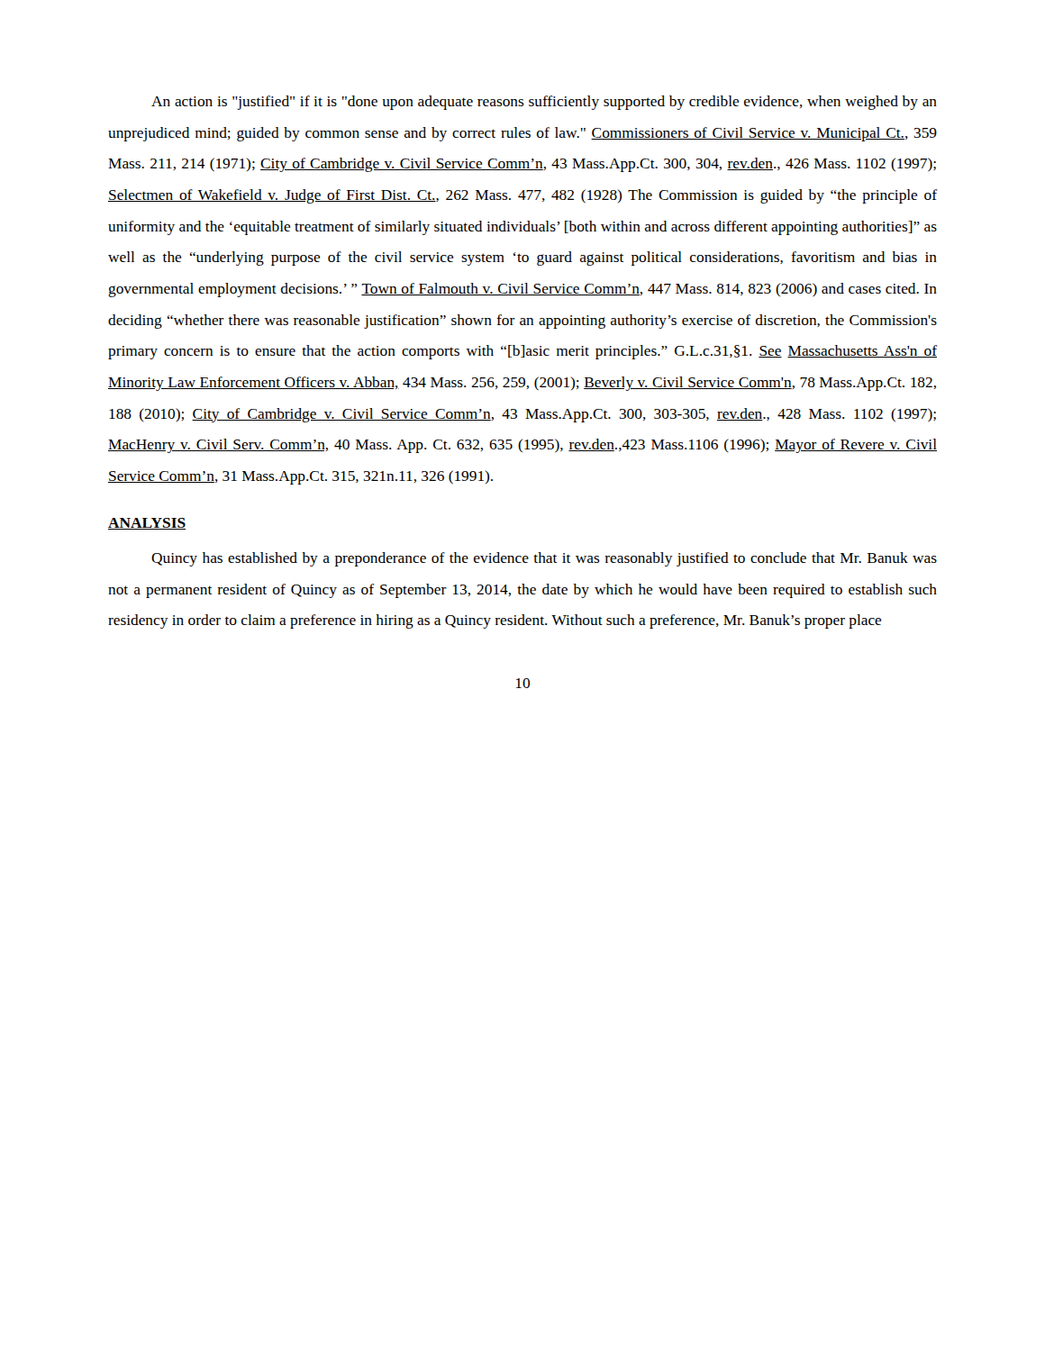An action is "justified" if it is "done upon adequate reasons sufficiently supported by credible evidence, when weighed by an unprejudiced mind; guided by common sense and by correct rules of law." Commissioners of Civil Service v. Municipal Ct., 359 Mass. 211, 214 (1971); City of Cambridge v. Civil Service Comm’n, 43 Mass.App.Ct. 300, 304, rev.den., 426 Mass. 1102 (1997); Selectmen of Wakefield v. Judge of First Dist. Ct., 262 Mass. 477, 482 (1928) The Commission is guided by “the principle of uniformity and the ‘equitable treatment of similarly situated individuals’ [both within and across different appointing authorities]” as well as the “underlying purpose of the civil service system ‘to guard against political considerations, favoritism and bias in governmental employment decisions.’ ” Town of Falmouth v. Civil Service Comm’n, 447 Mass. 814, 823 (2006) and cases cited. In deciding “whether there was reasonable justification” shown for an appointing authority’s exercise of discretion, the Commission's primary concern is to ensure that the action comports with “[b]asic merit principles.” G.L.c.31,§1. See Massachusetts Ass'n of Minority Law Enforcement Officers v. Abban, 434 Mass. 256, 259, (2001); Beverly v. Civil Service Comm'n, 78 Mass.App.Ct. 182, 188 (2010); City of Cambridge v. Civil Service Comm’n, 43 Mass.App.Ct. 300, 303-305, rev.den., 428 Mass. 1102 (1997); MacHenry v. Civil Serv. Comm’n, 40 Mass. App. Ct. 632, 635 (1995), rev.den.,423 Mass.1106 (1996); Mayor of Revere v. Civil Service Comm’n, 31 Mass.App.Ct. 315, 321n.11, 326 (1991).
ANALYSIS
Quincy has established by a preponderance of the evidence that it was reasonably justified to conclude that Mr. Banuk was not a permanent resident of Quincy as of September 13, 2014, the date by which he would have been required to establish such residency in order to claim a preference in hiring as a Quincy resident. Without such a preference, Mr. Banuk’s proper place
10